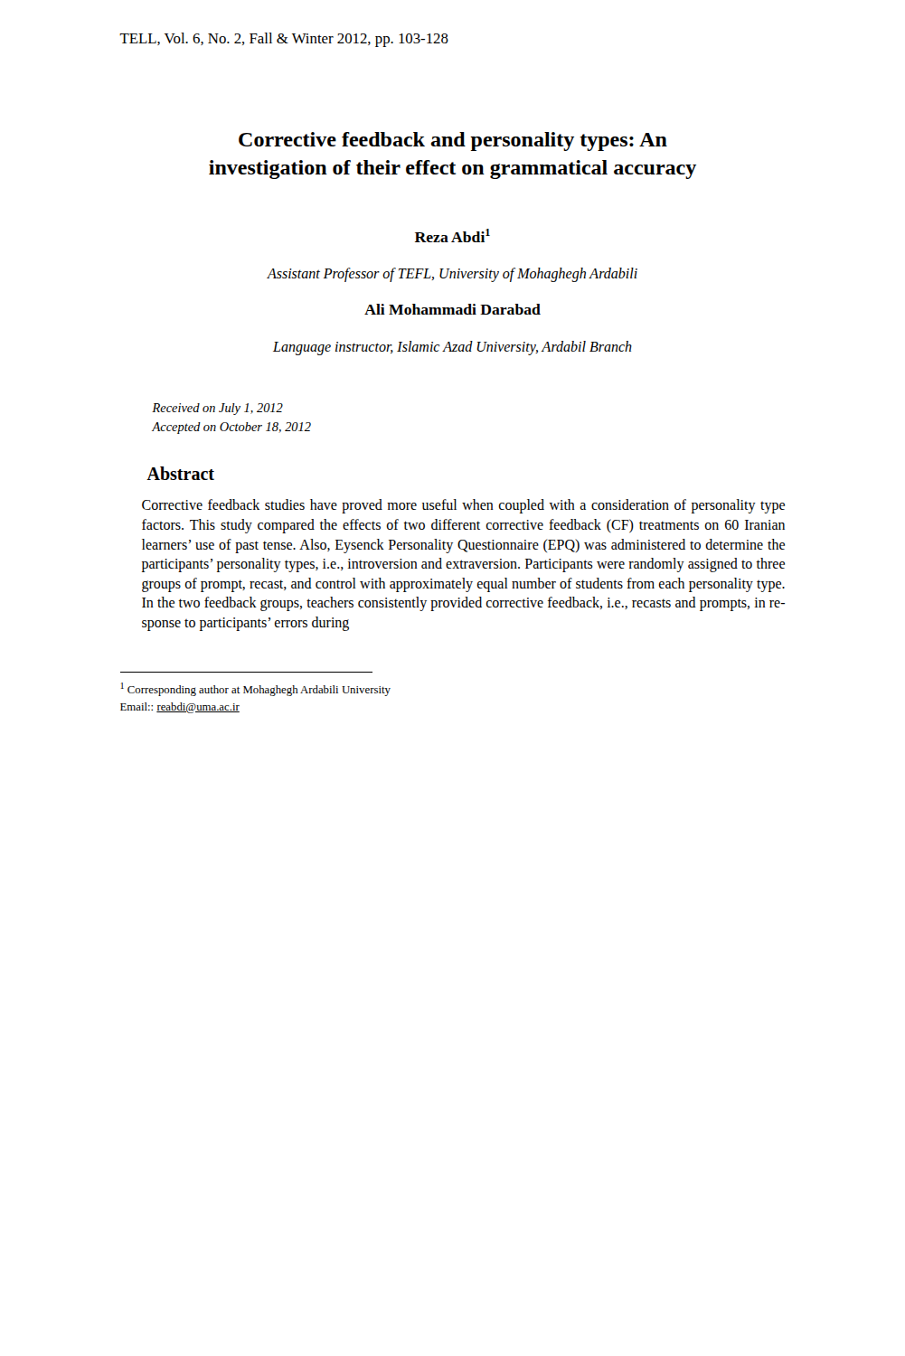TELL, Vol. 6, No. 2, Fall & Winter 2012, pp. 103-128
Corrective feedback and personality types: An investigation of their effect on grammatical accuracy
Reza Abdi1
Assistant Professor of TEFL, University of Mohaghegh Ardabili
Ali Mohammadi Darabad
Language instructor, Islamic Azad University, Ardabil Branch
Received on July 1, 2012
Accepted on October 18, 2012
Abstract
Corrective feedback studies have proved more useful when coupled with a consideration of personality type factors. This study compared the effects of two different corrective feedback (CF) treatments on 60 Iranian learners’ use of past tense. Also, Eysenck Personality Questionnaire (EPQ) was administered to determine the participants’ personality types, i.e., introversion and extraversion. Participants were randomly assigned to three groups of prompt, recast, and control with approximately equal number of students from each personality type. In the two feedback groups, teachers consistently provided corrective feedback, i.e., recasts and prompts, in response to participants’ errors during
1 Corresponding author at Mohaghegh Ardabili University
Email:: reabdi@uma.ac.ir